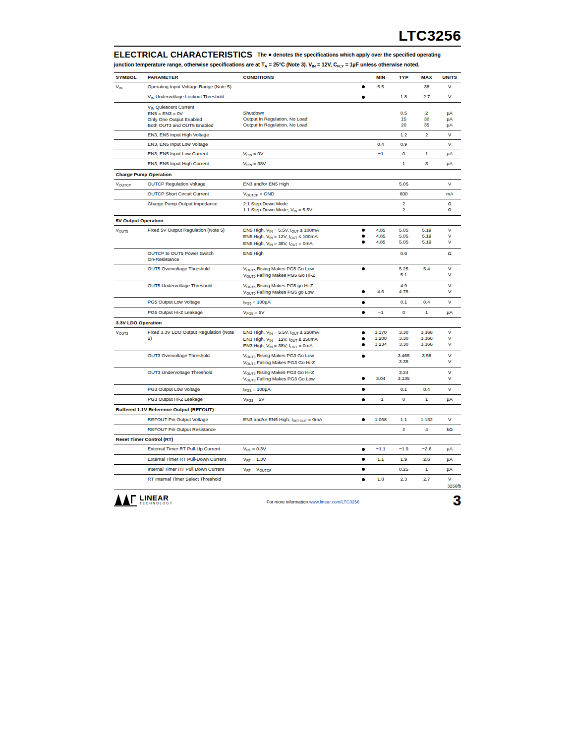LTC3256
ELECTRICAL CHARACTERISTICS
The ● denotes the specifications which apply over the specified operating
junction temperature range, otherwise specifications are at TA = 25°C (Note 3). VIN = 12V, CFLY = 1µF unless otherwise noted.
| SYMBOL | PARAMETER | CONDITIONS | | MIN | TYP | MAX | UNITS |
| --- | --- | --- | --- | --- | --- | --- | --- |
| V IN | Operating Input Voltage Range (Note 5) | | | 5.5 | | 38 | V |
| | V IN Undervoltage Lockout Threshold | | | | 1.8 | 2.7 | V |
| | V IN Quiescent Current EN5 = EN3 = 0V Only One Output Enabled Both OUT3 and OUT5 Enabled | Shutdown Output In Regulation, No Load Output In Regulation, No Load | | | 0.5 15 20 | 2 30 35 | µA µA µA |
| | EN3, EN5 Input High Voltage | | | | 1.2 | 2 | V |
| | EN3, EN5 Input Low Voltage | | | 0.4 | 0.9 | | V |
| | EN3, EN5 Input Low Current | V PIN = 0V | | −1 | 0 | 1 | µA |
| | EN3, EN5 Input High Current | V PIN = 38V | | | 1 | 3 | µA |
| Charge Pump Operation |
| V OUTCP | OUTCP Regulation Voltage | EN3 and/or EN5 High | | | 5.05 | | V |
| | OUTCP Short Circuit Current | V OUTCP = GND | | | 600 | | mA |
| | Charge Pump Output Impedance | 2:1 Step-Down Mode 1:1 Step-Down Mode, V IN = 5.5V | | | 2 2 | | Ω Ω |
| 5V Output Operation |
| V OUT5 | Fixed 5V Output Regulation (Note 5) | EN5 High, V IN = 5.5V, I OUT ≤ 100mA EN5 High, V IN = 12V, I OUT ≤ 100mA EN5 High, V IN = 38V, I OUT = 0mA | | 4.85 4.85 4.85 | 5.05 5.05 5.05 | 5.19 5.19 5.19 | V V V |
| | OUTCP to OUT5 Power Switch On-Resistance | EN5 High | | | 0.6 | | Ω |
| | OUT5 Overvoltage Threshold | V OUT5 Rising Makes PG5 Go Low V OUT5 Falling Makes PG5 Go Hi-Z | | | 5.25 5.1 | 5.4 | V V |
| | OUT5 Undervoltage Threshold | V OUT5 Rising Makes PG5 go Hi-Z V OUT5 Falling Makes PG5 go Low | | 4.6 | 4.9 4.75 | | V V |
| | PG5 Output Low Voltage | I PG5 = 100µA | | | 0.1 | 0.4 | V |
| | PG5 Output Hi-Z Leakage | V PG5 = 5V | | −1 | 0 | 1 | µA |
| 3.3V LDO Operation |
| V OUT3 | Fixed 3.3V LDO Output Regulation (Note 5) | EN3 High, V IN = 5.5V, I OUT ≤ 250mA EN3 High, V IN = 12V, I OUT ≤ 250mA EN3 High, V IN = 38V, I OUT = 0mA | | 3.170 3.200 3.234 | 3.30 3.30 3.30 | 3.366 3.366 3.366 | V V V |
| | OUT3 Overvoltage Threshold | V OUT3 Rising Makes PG3 Go Low V OUT3 Falling Makes PG3 Go Hi-Z | | | 3.465 3.35 | 3.58 | V V |
| | OUT3 Undervoltage Threshold | V OUT3 Rising Makes PG3 Go Hi-Z V OUT3 Falling Makes PG3 Go Low | | 3.04 | 3.24 3.135 | | V V |
| | PG3 Output Low Voltage | I PG3 = 100µA | | | 0.1 | 0.4 | V |
| | PG3 Output Hi-Z Leakage | V PG3 = 5V | | −1 | 0 | 1 | µA |
| Buffered 1.1V Reference Output (REFOUT) |
| | REFOUT Pin Output Voltage | EN3 and/or EN5 High, I REFOUT = 0mA | | 1.068 | 1.1 | 1.132 | V |
| | REFOUT Pin Output Resistance | | | | 2 | 4 | kΩ |
| Reset Timer Control (RT) |
| | External Timer RT Pull-Up Current | V RT = 0.3V | | −1.1 | −1.9 | −2.6 | µA |
| | External Timer RT Pull-Down Current | V RT = 1.3V | | 1.1 | 1.9 | 2.6 | µA |
| | Internal Timer RT Pull Down Current | V RT = V OUTCP | | | 0.25 | 1 | µA |
| | RT Internal Timer Select Threshold | | | 1.8 | 2.3 | 2.7 | V |
3256fb
LINEAR TECHNOLOGY
For more information www.linear.com/LTC3256
3